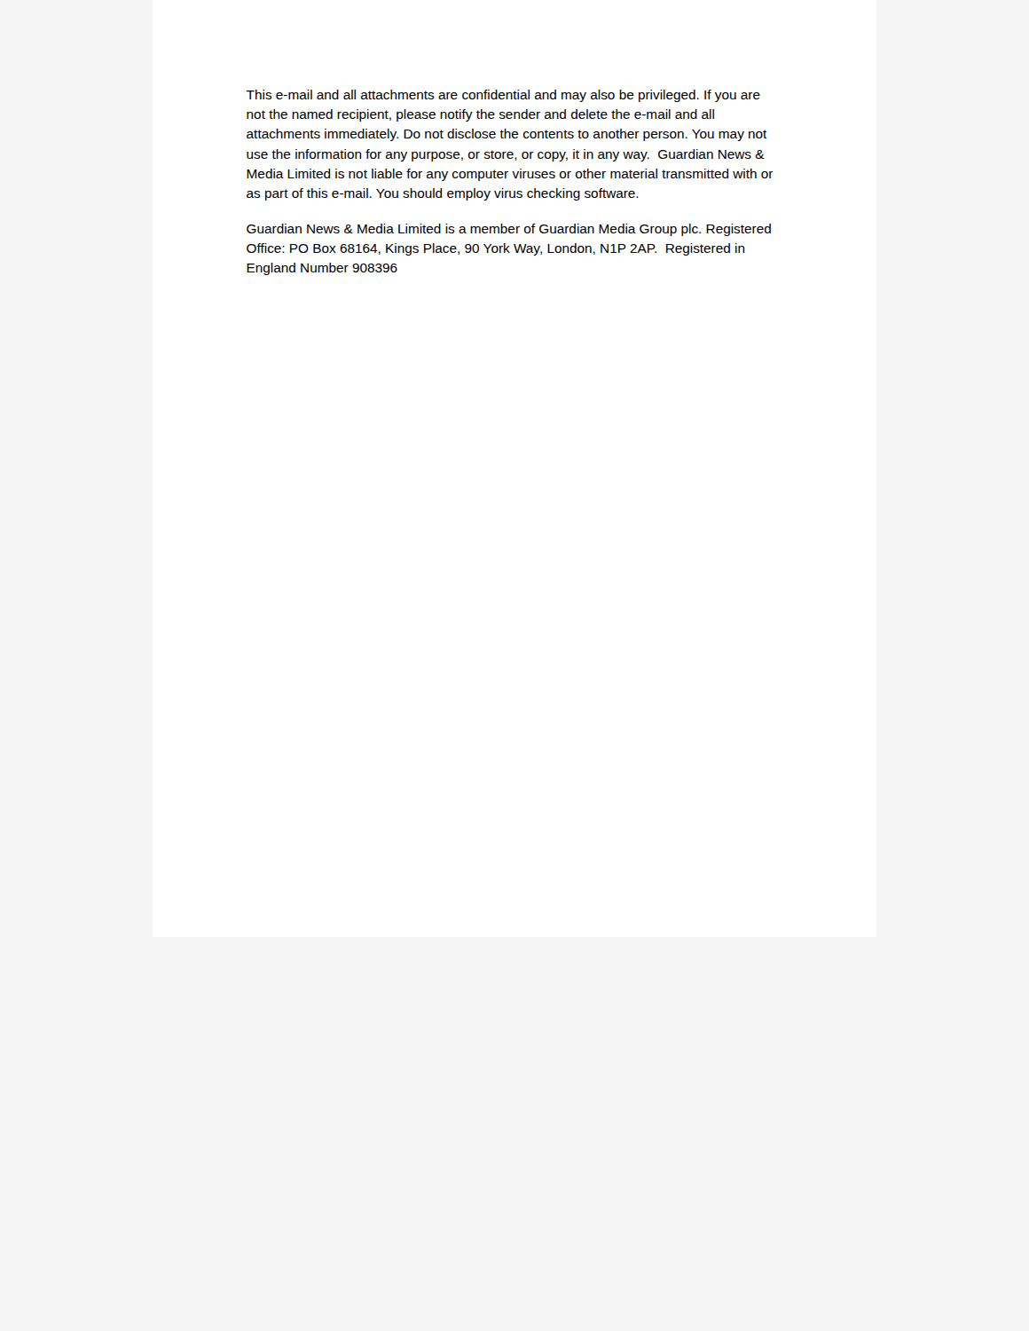This e-mail and all attachments are confidential and may also be privileged. If you are not the named recipient, please notify the sender and delete the e-mail and all attachments immediately. Do not disclose the contents to another person. You may not use the information for any purpose, or store, or copy, it in any way. Guardian News & Media Limited is not liable for any computer viruses or other material transmitted with or as part of this e-mail. You should employ virus checking software.
Guardian News & Media Limited is a member of Guardian Media Group plc. Registered Office: PO Box 68164, Kings Place, 90 York Way, London, N1P 2AP. Registered in England Number 908396